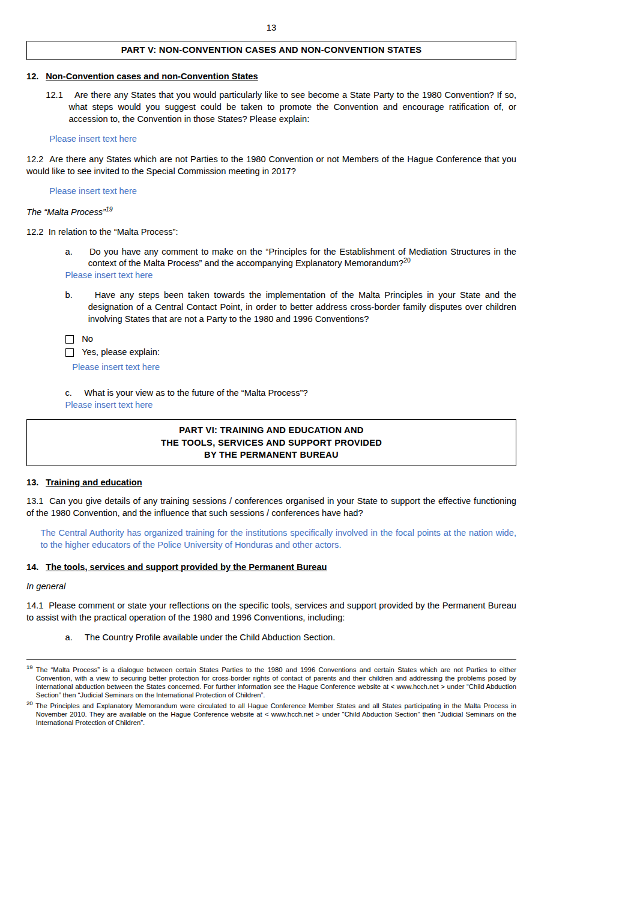13
PART V: NON-CONVENTION CASES AND NON-CONVENTION STATES
12. Non-Convention cases and non-Convention States
12.1 Are there any States that you would particularly like to see become a State Party to the 1980 Convention? If so, what steps would you suggest could be taken to promote the Convention and encourage ratification of, or accession to, the Convention in those States? Please explain:
Please insert text here
12.2 Are there any States which are not Parties to the 1980 Convention or not Members of the Hague Conference that you would like to see invited to the Special Commission meeting in 2017?
Please insert text here
The “Malta Process”19
12.2 In relation to the “Malta Process”:
a. Do you have any comment to make on the “Principles for the Establishment of Mediation Structures in the context of the Malta Process” and the accompanying Explanatory Memorandum?20
Please insert text here
b. Have any steps been taken towards the implementation of the Malta Principles in your State and the designation of a Central Contact Point, in order to better address cross-border family disputes over children involving States that are not a Party to the 1980 and 1996 Conventions?
No
Yes, please explain:
Please insert text here
c. What is your view as to the future of the “Malta Process”?
Please insert text here
PART VI: TRAINING AND EDUCATION AND
THE TOOLS, SERVICES AND SUPPORT PROVIDED
BY THE PERMANENT BUREAU
13. Training and education
13.1 Can you give details of any training sessions / conferences organised in your State to support the effective functioning of the 1980 Convention, and the influence that such sessions / conferences have had?
The Central Authority has organized training for the institutions specifically involved in the focal points at the nation wide, to the higher educators of the Police University of Honduras and other actors.
14. The tools, services and support provided by the Permanent Bureau
In general
14.1 Please comment or state your reflections on the specific tools, services and support provided by the Permanent Bureau to assist with the practical operation of the 1980 and 1996 Conventions, including:
a. The Country Profile available under the Child Abduction Section.
19 The “Malta Process” is a dialogue between certain States Parties to the 1980 and 1996 Conventions and certain States which are not Parties to either Convention, with a view to securing better protection for cross-border rights of contact of parents and their children and addressing the problems posed by international abduction between the States concerned. For further information see the Hague Conference website at < www.hcch.net > under “Child Abduction Section” then “Judicial Seminars on the International Protection of Children”.
20 The Principles and Explanatory Memorandum were circulated to all Hague Conference Member States and all States participating in the Malta Process in November 2010. They are available on the Hague Conference website at < www.hcch.net > under “Child Abduction Section” then “Judicial Seminars on the International Protection of Children”.